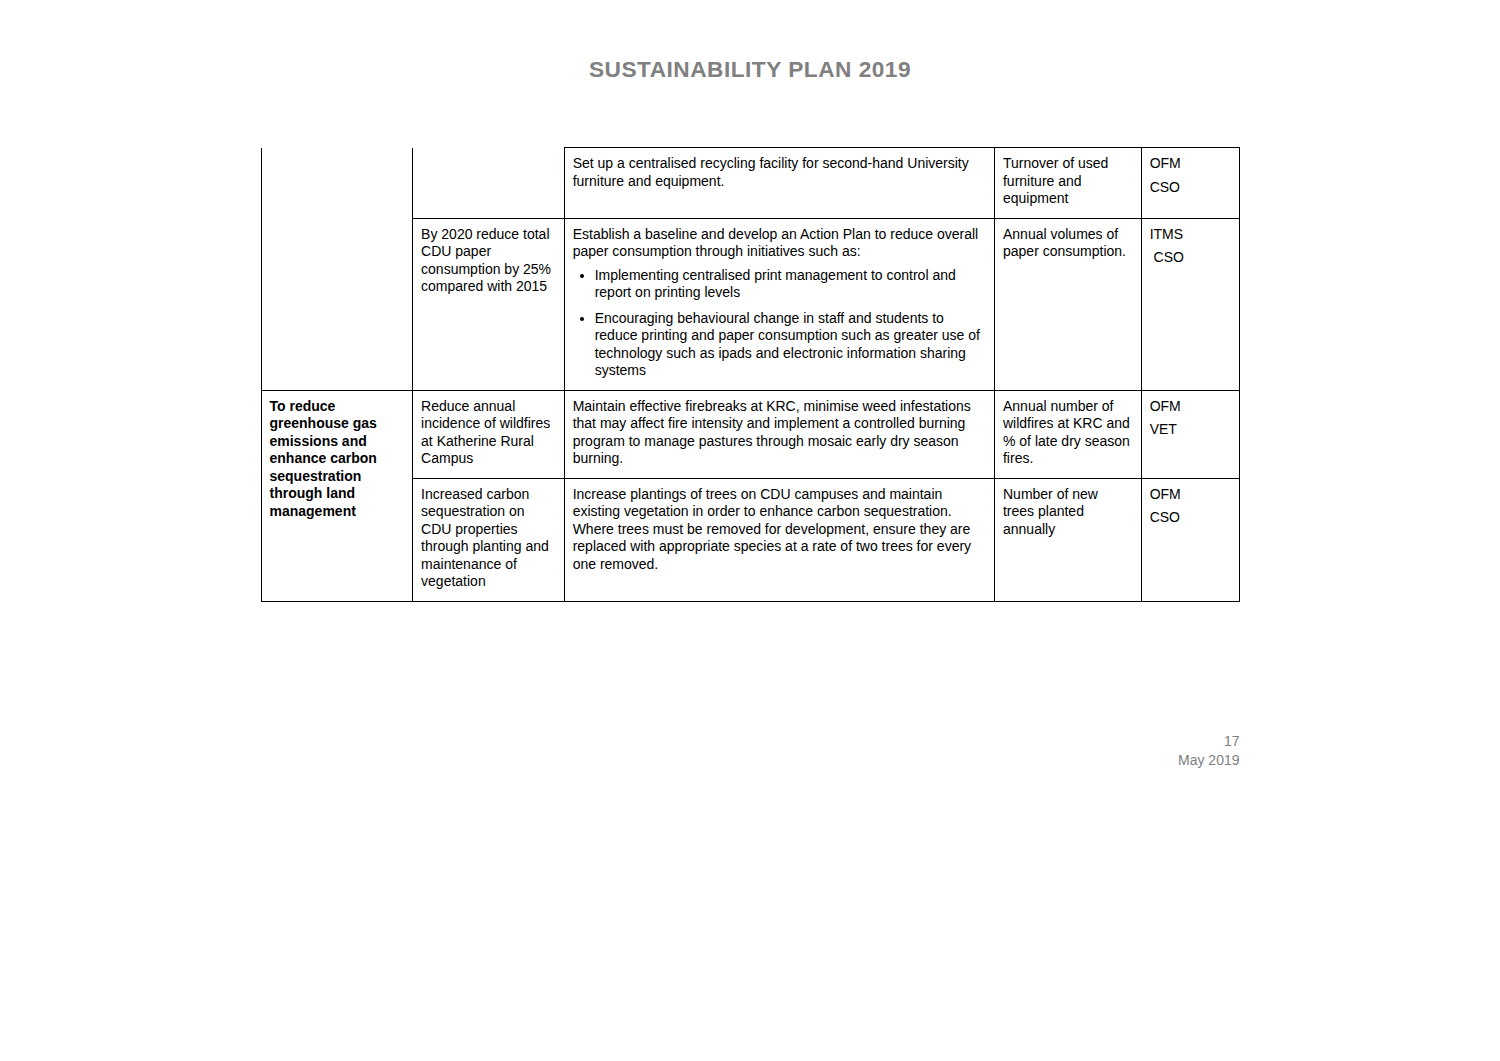SUSTAINABILITY PLAN 2019
| | | Set up a centralised recycling facility for second-hand University furniture and equipment. | Turnover of used furniture and equipment | OFM CSO |
| By 2020 reduce total CDU paper consumption by 25% compared with 2015 | Establish a baseline and develop an Action Plan to reduce overall paper consumption through initiatives such as: Implementing centralised print management to control and report on printing levels Encouraging behavioural change in staff and students to reduce printing and paper consumption such as greater use of technology such as ipads and electronic information sharing systems | Annual volumes of paper consumption. | ITMS CSO |
| To reduce greenhouse gas emissions and enhance carbon sequestration through land management | Reduce annual incidence of wildfires at Katherine Rural Campus | Maintain effective firebreaks at KRC, minimise weed infestations that may affect fire intensity and implement a controlled burning program to manage pastures through mosaic early dry season burning. | Annual number of wildfires at KRC and % of late dry season fires. | OFM VET |
| Increased carbon sequestration on CDU properties through planting and maintenance of vegetation | Increase plantings of trees on CDU campuses and maintain existing vegetation in order to enhance carbon sequestration. Where trees must be removed for development, ensure they are replaced with appropriate species at a rate of two trees for every one removed. | Number of new trees planted annually | OFM CSO |
17
May 2019